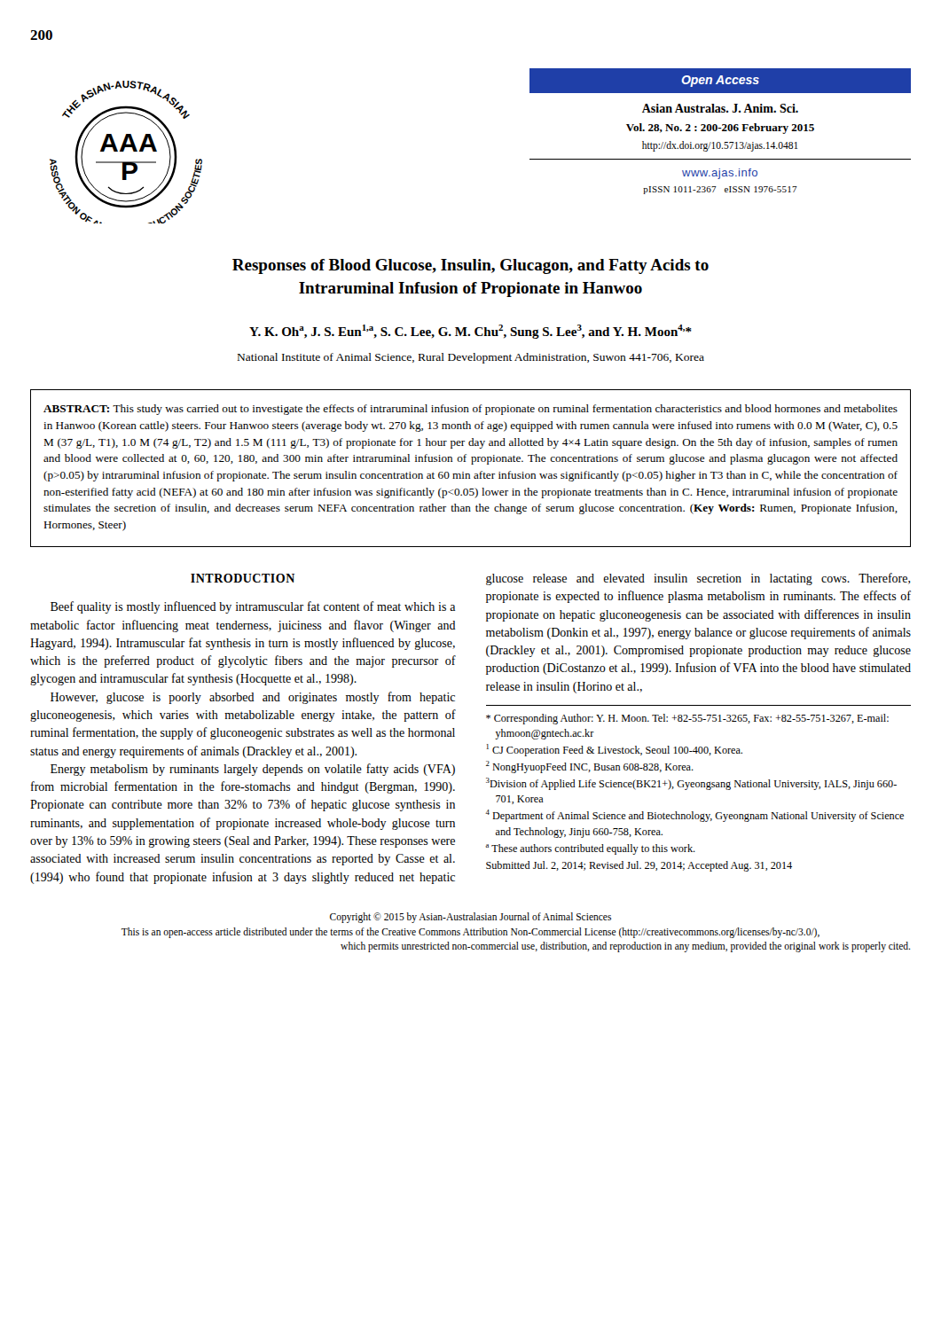200
THE ASIAN-AUSTRALASIAN ASSOCIATION OF ANIMAL PRODUCTION SOCIETIES A A A P
Open Access
Asian Australas. J. Anim. Sci.
Vol. 28, No. 2 : 200-206 February 2015
http://dx.doi.org/10.5713/ajas.14.0481
www.ajas.info
pISSN 1011-2367 eISSN 1976-5517
Responses of Blood Glucose, Insulin, Glucagon, and Fatty Acids to
Intraruminal Infusion of Propionate in Hanwoo
Y. K. Oha, J. S. Eun1,a, S. C. Lee, G. M. Chu2, Sung S. Lee3, and Y. H. Moon4,*
National Institute of Animal Science, Rural Development Administration, Suwon 441-706, Korea
ABSTRACT: This study was carried out to investigate the effects of intraruminal infusion of propionate on ruminal fermentation characteristics and blood hormones and metabolites in Hanwoo (Korean cattle) steers. Four Hanwoo steers (average body wt. 270 kg, 13 month of age) equipped with rumen cannula were infused into rumens with 0.0 M (Water, C), 0.5 M (37 g/L, T1), 1.0 M (74 g/L, T2) and 1.5 M (111 g/L, T3) of propionate for 1 hour per day and allotted by 4×4 Latin square design. On the 5th day of infusion, samples of rumen and blood were collected at 0, 60, 120, 180, and 300 min after intraruminal infusion of propionate. The concentrations of serum glucose and plasma glucagon were not affected (p>0.05) by intraruminal infusion of propionate. The serum insulin concentration at 60 min after infusion was significantly (p<0.05) higher in T3 than in C, while the concentration of non-esterified fatty acid (NEFA) at 60 and 180 min after infusion was significantly (p<0.05) lower in the propionate treatments than in C. Hence, intraruminal infusion of propionate stimulates the secretion of insulin, and decreases serum NEFA concentration rather than the change of serum glucose concentration. (Key Words: Rumen, Propionate Infusion, Hormones, Steer)
INTRODUCTION
Beef quality is mostly influenced by intramuscular fat content of meat which is a metabolic factor influencing meat tenderness, juiciness and flavor (Winger and Hagyard, 1994). Intramuscular fat synthesis in turn is mostly influenced by glucose, which is the preferred product of glycolytic fibers and the major precursor of glycogen and intramuscular fat synthesis (Hocquette et al., 1998).
However, glucose is poorly absorbed and originates mostly from hepatic gluconeogenesis, which varies with metabolizable energy intake, the pattern of ruminal fermentation, the supply of gluconeogenic substrates as well as the hormonal status and energy requirements of animals (Drackley et al., 2001).
Energy metabolism by ruminants largely depends on volatile fatty acids (VFA) from microbial fermentation in the fore-stomachs and hindgut (Bergman, 1990). Propionate can contribute more than 32% to 73% of hepatic glucose synthesis in ruminants, and supplementation of propionate increased whole-body glucose turn over by 13% to 59% in growing steers (Seal and Parker, 1994). These responses were associated with increased serum insulin concentrations as reported by Casse et al. (1994) who found that propionate infusion at 3 days slightly reduced net hepatic glucose release and elevated insulin secretion in lactating cows. Therefore, propionate is expected to influence plasma metabolism in ruminants. The effects of propionate on hepatic gluconeogenesis can be associated with differences in insulin metabolism (Donkin et al., 1997), energy balance or glucose requirements of animals (Drackley et al., 2001). Compromised propionate production may reduce glucose production (DiCostanzo et al., 1999). Infusion of VFA into the blood have stimulated release in insulin (Horino et al.,
* Corresponding Author: Y. H. Moon. Tel: +82-55-751-3265, Fax: +82-55-751-3267, E-mail: yhmoon@gntech.ac.kr
1 CJ Cooperation Feed & Livestock, Seoul 100-400, Korea.
2 NongHyuopFeed INC, Busan 608-828, Korea.
3Division of Applied Life Science(BK21+), Gyeongsang National University, IALS, Jinju 660-701, Korea
4 Department of Animal Science and Biotechnology, Gyeongnam National University of Science and Technology, Jinju 660-758, Korea.
a These authors contributed equally to this work.
Submitted Jul. 2, 2014; Revised Jul. 29, 2014; Accepted Aug. 31, 2014
Copyright © 2015 by Asian-Australasian Journal of Animal Sciences
This is an open-access article distributed under the terms of the Creative Commons Attribution Non-Commercial License (http://creativecommons.org/licenses/by-nc/3.0/),
which permits unrestricted non-commercial use, distribution, and reproduction in any medium, provided the original work is properly cited.